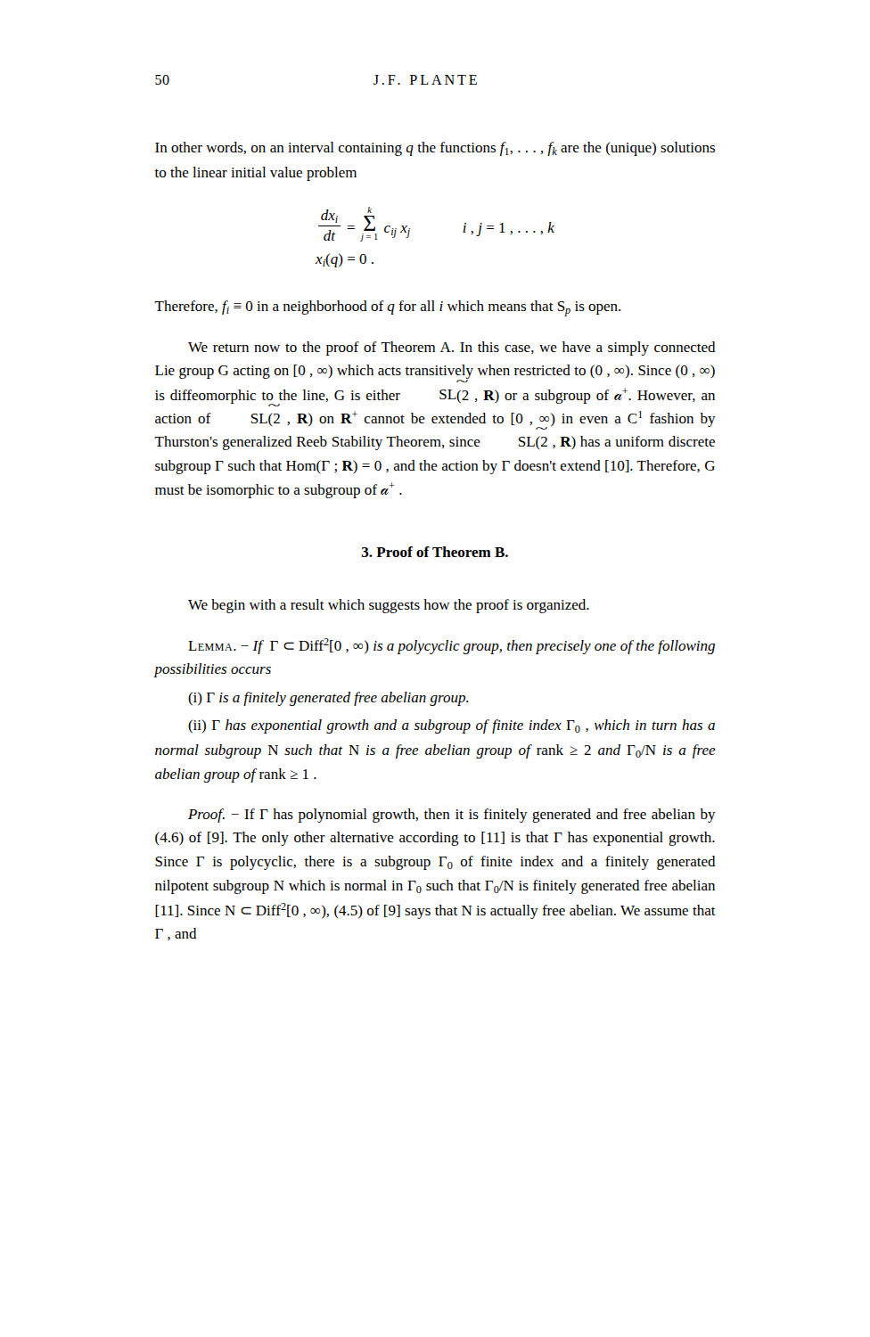50 J.F. PLANTE
In other words, on an interval containing q the functions f1, . . . , fk are the (unique) solutions to the linear initial value problem
dxi dt = kΣj = 1 cij xj i , j = 1 , . . . , k xi(q) = 0 .
Therefore, fi ≡ 0 in a neighborhood of q for all i which means that Sp is open.
We return now to the proof of Theorem A. In this case, we have a simply connected Lie group G acting on [0 , ∞) which acts transitively when restricted to (0 , ∞). Since (0 , ∞) is diffeomorphic to the line, G is either ~SL(2 , R) or a subgroup of 𝒶+. However, an action of ~SL(2 , R) on R+ cannot be extended to [0 , ∞) in even a C1 fashion by Thurston's generalized Reeb Stability Theorem, since ~SL(2 , R) has a uniform discrete subgroup Γ such that Hom(Γ ; R) = 0 , and the action by Γ doesn't extend [10]. Therefore, G must be isomorphic to a subgroup of 𝒶+ .
3. Proof of Theorem B.
We begin with a result which suggests how the proof is organized.
Lemma. − If Γ ⊂ Diff2[0 , ∞) is a polycyclic group, then precisely one of the following possibilities occurs
(i) Γ is a finitely generated free abelian group.
(ii) Γ has exponential growth and a subgroup of finite index Γ0 , which in turn has a normal subgroup N such that N is a free abelian group of rank ≥ 2 and Γ0/N is a free abelian group of rank ≥ 1 .
Proof. − If Γ has polynomial growth, then it is finitely generated and free abelian by (4.6) of [9]. The only other alternative according to [11] is that Γ has exponential growth. Since Γ is polycyclic, there is a subgroup Γ0 of finite index and a finitely generated nilpotent subgroup N which is normal in Γ0 such that Γ0/N is finitely generated free abelian [11]. Since N ⊂ Diff2[0 , ∞), (4.5) of [9] says that N is actually free abelian. We assume that Γ , and